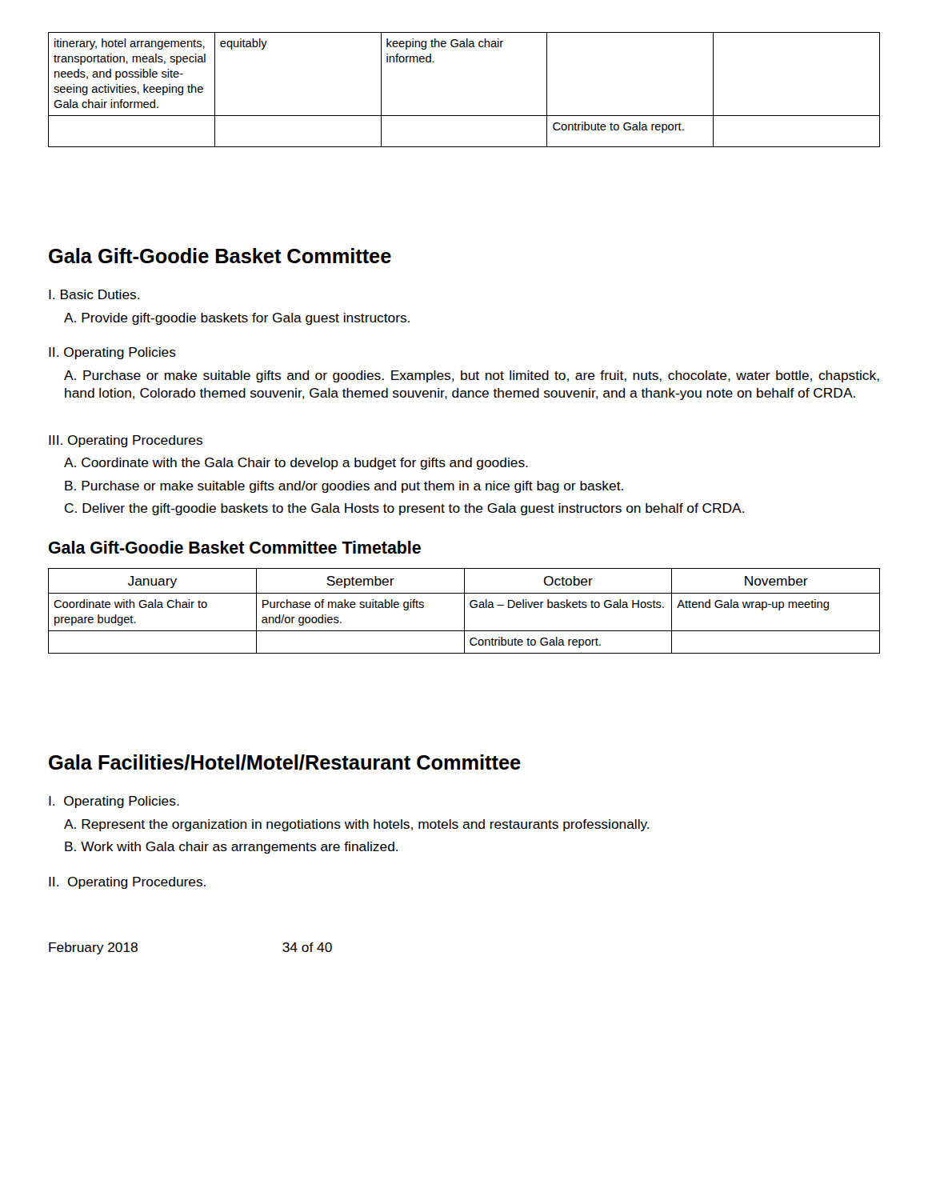| itinerary, hotel arrangements, transportation, meals, special needs, and possible site-seeing activities, keeping the Gala chair informed. | equitably | keeping the Gala chair informed. | | |
| | | | Contribute to Gala report. | |
Gala Gift-Goodie Basket Committee
I. Basic Duties.
A. Provide gift-goodie baskets for Gala guest instructors.
II. Operating Policies
A. Purchase or make suitable gifts and or goodies. Examples, but not limited to, are fruit, nuts, chocolate, water bottle, chapstick, hand lotion, Colorado themed souvenir, Gala themed souvenir, dance themed souvenir, and a thank-you note on behalf of CRDA.
III. Operating Procedures
A. Coordinate with the Gala Chair to develop a budget for gifts and goodies.
B. Purchase or make suitable gifts and/or goodies and put them in a nice gift bag or basket.
C. Deliver the gift-goodie baskets to the Gala Hosts to present to the Gala guest instructors on behalf of CRDA.
Gala Gift-Goodie Basket Committee Timetable
| January | September | October | November |
| Coordinate with Gala Chair to prepare budget. | Purchase of make suitable gifts and/or goodies. | Gala – Deliver baskets to Gala Hosts. | Attend Gala wrap-up meeting |
| | | Contribute to Gala report. | |
Gala Facilities/Hotel/Motel/Restaurant Committee
I. Operating Policies.
A. Represent the organization in negotiations with hotels, motels and restaurants professionally.
B. Work with Gala chair as arrangements are finalized.
II. Operating Procedures.
February 2018 34 of 40